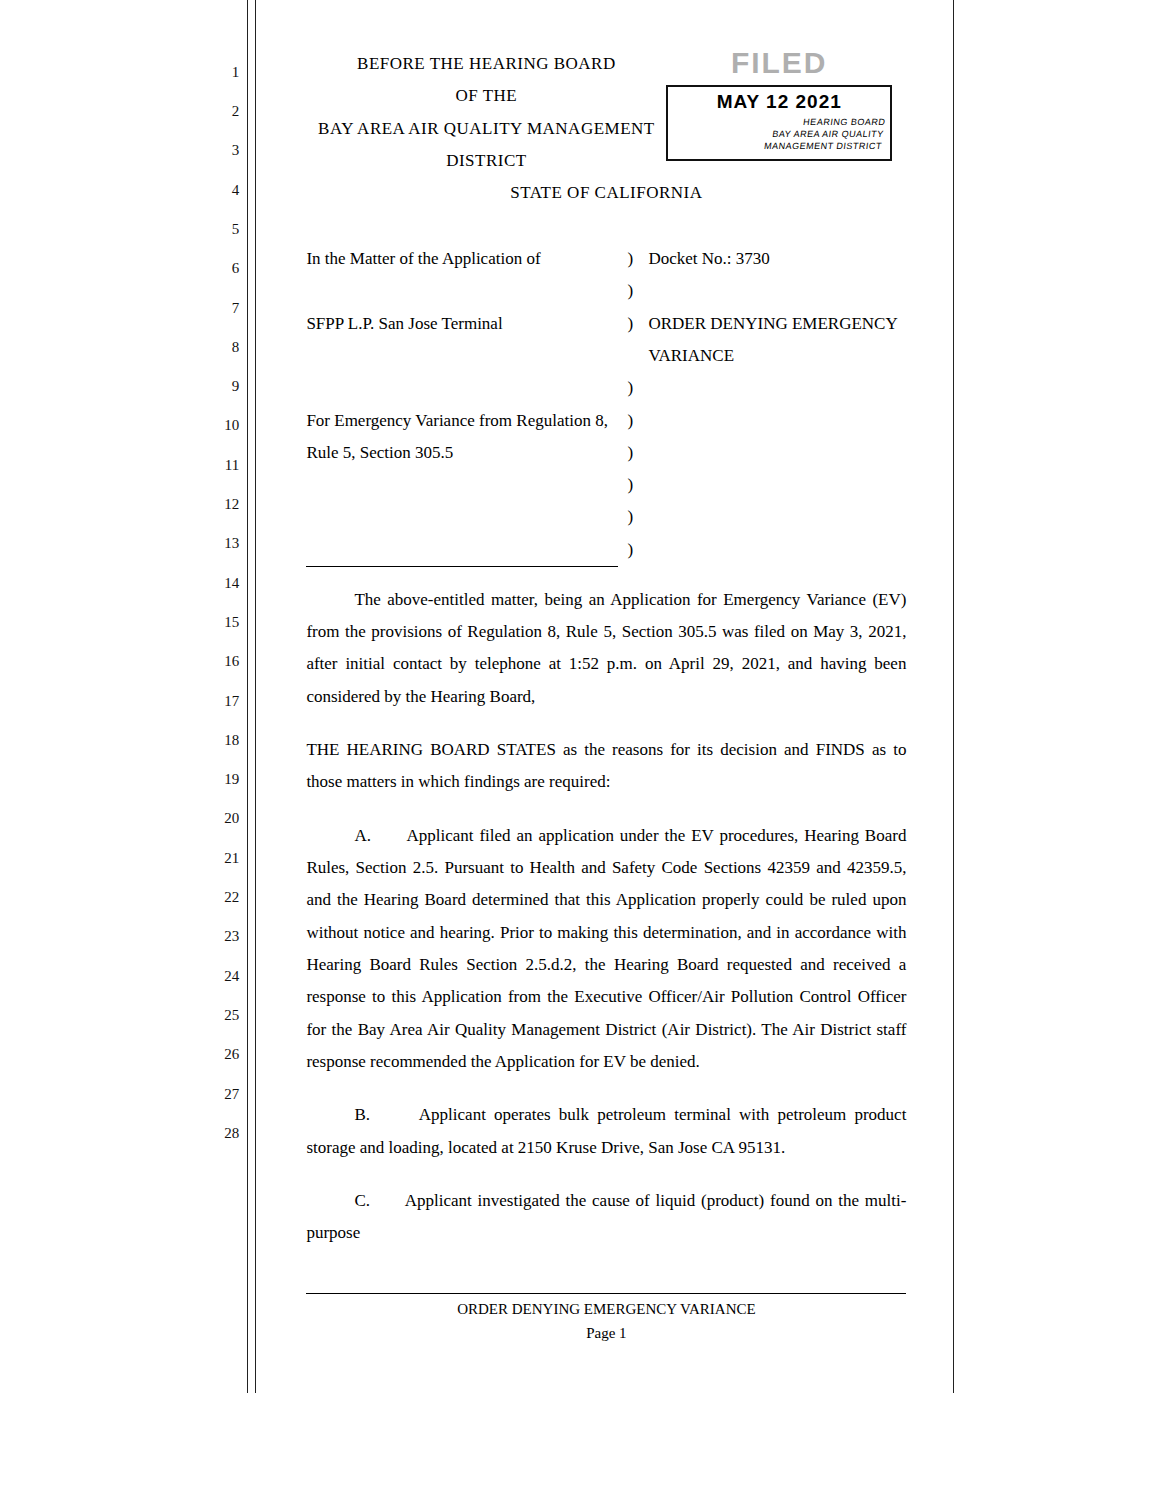1
2
3
4
5
6
7
8
9
10
11
12
13
14
15
16
17
18
19
20
21
22
23
24
25
26
27
28
FILED
MAY 12 2021
HEARING BOARD
BAY AREA AIR QUALITY
MANAGEMENT DISTRICT
BEFORE THE HEARING BOARD
OF THE
BAY AREA AIR QUALITY MANAGEMENT DISTRICT
STATE OF CALIFORNIA
| In the Matter of the Application of | ) | Docket No.: 3730 |
| | ) | |
| SFPP L.P. San Jose Terminal | ) | ORDER DENYING EMERGENCY VARIANCE |
| | ) | |
| For Emergency Variance from Regulation 8, Rule 5, Section 305.5 | ) ) | |
| | ) | |
| | ) | |
| | ) | |
The above-entitled matter, being an Application for Emergency Variance (EV) from the provisions of Regulation 8, Rule 5, Section 305.5 was filed on May 3, 2021, after initial contact by telephone at 1:52 p.m. on April 29, 2021, and having been considered by the Hearing Board,
THE HEARING BOARD STATES as the reasons for its decision and FINDS as to those matters in which findings are required:
A. Applicant filed an application under the EV procedures, Hearing Board Rules, Section 2.5. Pursuant to Health and Safety Code Sections 42359 and 42359.5, and the Hearing Board determined that this Application properly could be ruled upon without notice and hearing. Prior to making this determination, and in accordance with Hearing Board Rules Section 2.5.d.2, the Hearing Board requested and received a response to this Application from the Executive Officer/Air Pollution Control Officer for the Bay Area Air Quality Management District (Air District). The Air District staff response recommended the Application for EV be denied.
B. Applicant operates bulk petroleum terminal with petroleum product storage and loading, located at 2150 Kruse Drive, San Jose CA 95131.
C. Applicant investigated the cause of liquid (product) found on the multi-purpose
ORDER DENYING EMERGENCY VARIANCE
Page 1